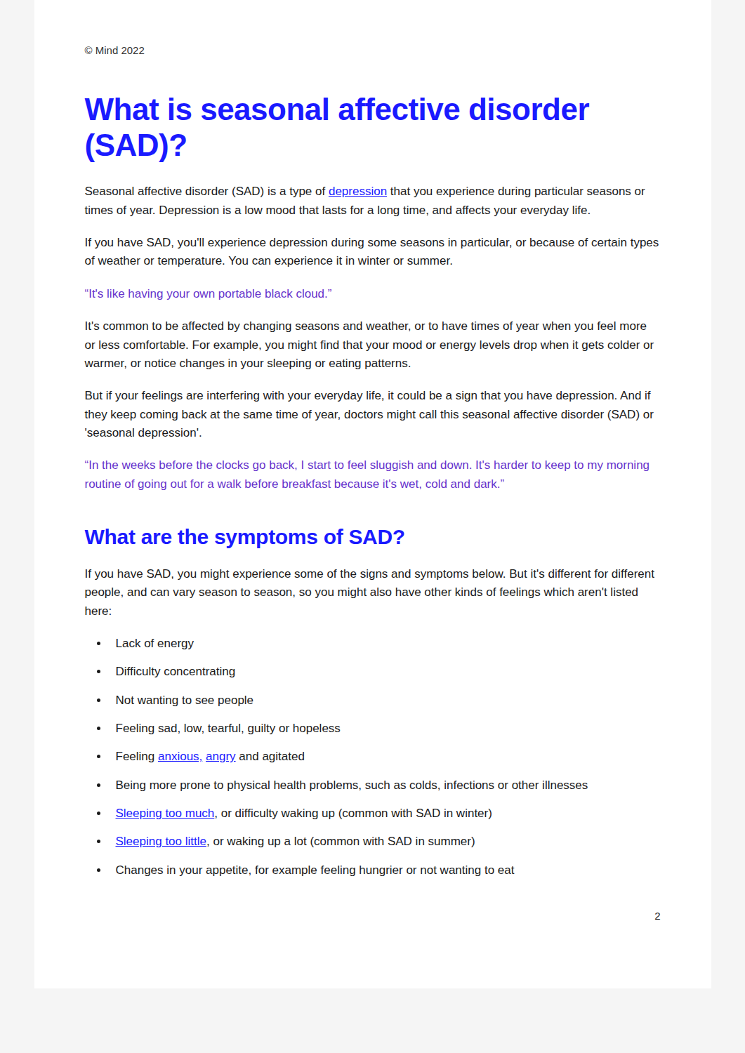© Mind 2022
What is seasonal affective disorder (SAD)?
Seasonal affective disorder (SAD) is a type of depression that you experience during particular seasons or times of year. Depression is a low mood that lasts for a long time, and affects your everyday life.
If you have SAD, you'll experience depression during some seasons in particular, or because of certain types of weather or temperature. You can experience it in winter or summer.
“It's like having your own portable black cloud.”
It's common to be affected by changing seasons and weather, or to have times of year when you feel more or less comfortable. For example, you might find that your mood or energy levels drop when it gets colder or warmer, or notice changes in your sleeping or eating patterns.
But if your feelings are interfering with your everyday life, it could be a sign that you have depression. And if they keep coming back at the same time of year, doctors might call this seasonal affective disorder (SAD) or 'seasonal depression'.
“In the weeks before the clocks go back, I start to feel sluggish and down. It's harder to keep to my morning routine of going out for a walk before breakfast because it's wet, cold and dark.”
What are the symptoms of SAD?
If you have SAD, you might experience some of the signs and symptoms below. But it's different for different people, and can vary season to season, so you might also have other kinds of feelings which aren't listed here:
Lack of energy
Difficulty concentrating
Not wanting to see people
Feeling sad, low, tearful, guilty or hopeless
Feeling anxious, angry and agitated
Being more prone to physical health problems, such as colds, infections or other illnesses
Sleeping too much, or difficulty waking up (common with SAD in winter)
Sleeping too little, or waking up a lot (common with SAD in summer)
Changes in your appetite, for example feeling hungrier or not wanting to eat
2